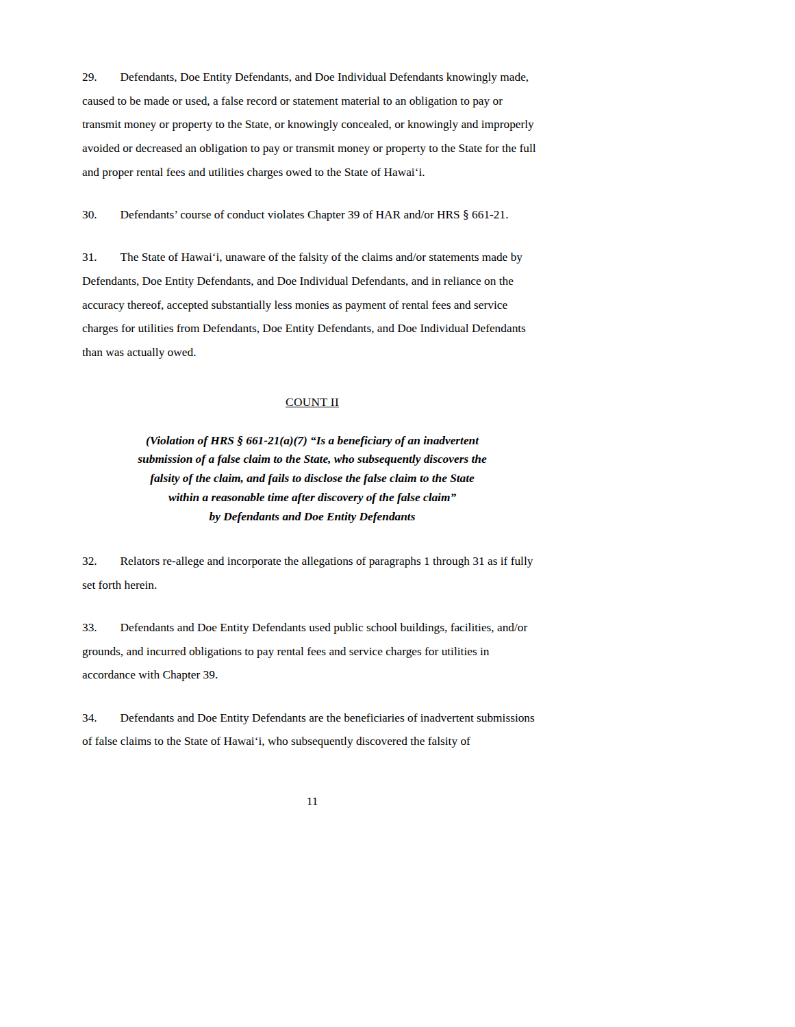29. Defendants, Doe Entity Defendants, and Doe Individual Defendants knowingly made, caused to be made or used, a false record or statement material to an obligation to pay or transmit money or property to the State, or knowingly concealed, or knowingly and improperly avoided or decreased an obligation to pay or transmit money or property to the State for the full and proper rental fees and utilities charges owed to the State of Hawaiʻi.
30. Defendants’ course of conduct violates Chapter 39 of HAR and/or HRS § 661-21.
31. The State of Hawaiʻi, unaware of the falsity of the claims and/or statements made by Defendants, Doe Entity Defendants, and Doe Individual Defendants, and in reliance on the accuracy thereof, accepted substantially less monies as payment of rental fees and service charges for utilities from Defendants, Doe Entity Defendants, and Doe Individual Defendants than was actually owed.
COUNT II
(Violation of HRS § 661-21(a)(7) “Is a beneficiary of an inadvertent
submission of a false claim to the State, who subsequently discovers the
falsity of the claim, and fails to disclose the false claim to the State
within a reasonable time after discovery of the false claim”
by Defendants and Doe Entity Defendants
32. Relators re-allege and incorporate the allegations of paragraphs 1 through 31 as if fully set forth herein.
33. Defendants and Doe Entity Defendants used public school buildings, facilities, and/or grounds, and incurred obligations to pay rental fees and service charges for utilities in accordance with Chapter 39.
34. Defendants and Doe Entity Defendants are the beneficiaries of inadvertent submissions of false claims to the State of Hawaiʻi, who subsequently discovered the falsity of
11